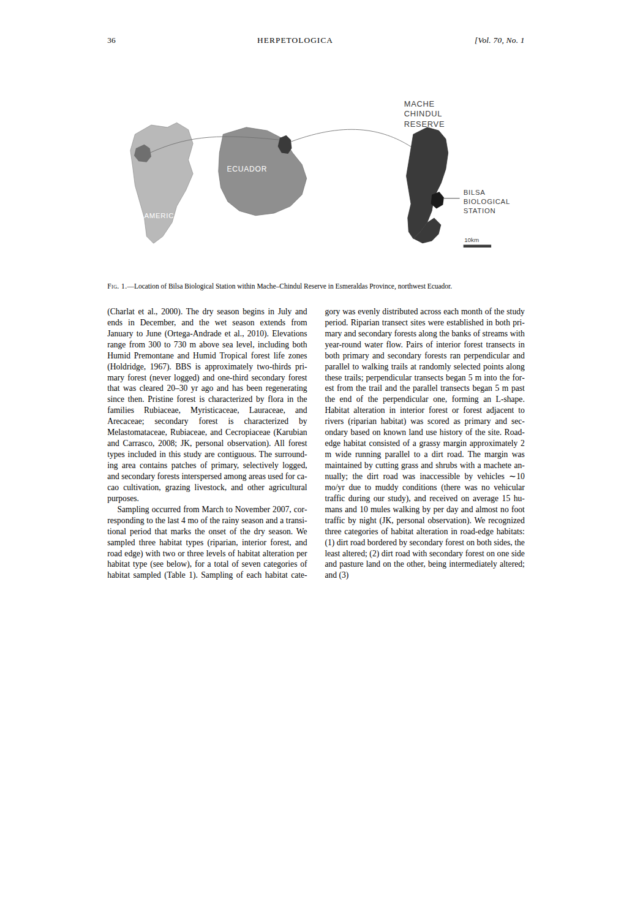36 Herpetologica [Vol. 70, No. 1
SOUTH AMERICA ECUADOR MACHE CHINDUL RESERVE BILSA BIOLOGICAL STATION 10km
Fig. 1.—Location of Bilsa Biological Station within Mache–Chindul Reserve in Esmeraldas Province, northwest Ecuador.
(Charlat et al., 2000). The dry season begins in July and ends in December, and the wet season extends from January to June (Ortega-Andrade et al., 2010). Elevations range from 300 to 730 m above sea level, including both Humid Premontane and Humid Tropical forest life zones (Holdridge, 1967). BBS is approximately two-thirds primary forest (never logged) and one-third secondary forest that was cleared 20–30 yr ago and has been regenerating since then. Pristine forest is characterized by flora in the families Rubiaceae, Myristicaceae, Lauraceae, and Arecaceae; secondary forest is characterized by Melastomataceae, Rubiaceae, and Cecropiaceae (Karubian and Carrasco, 2008; JK, personal observation). All forest types included in this study are contiguous. The surrounding area contains patches of primary, selectively logged, and secondary forests interspersed among areas used for cacao cultivation, grazing livestock, and other agricultural purposes.
Sampling occurred from March to November 2007, corresponding to the last 4 mo of the rainy season and a transitional period that marks the onset of the dry season. We sampled three habitat types (riparian, interior forest, and road edge) with two or three levels of habitat alteration per habitat type (see below), for a total of seven categories of habitat sampled (Table 1). Sampling of each habitat category was evenly distributed across each month of the study period. Riparian transect sites were established in both primary and secondary forests along the banks of streams with year-round water flow. Pairs of interior forest transects in both primary and secondary forests ran perpendicular and parallel to walking trails at randomly selected points along these trails; perpendicular transects began 5 m into the forest from the trail and the parallel transects began 5 m past the end of the perpendicular one, forming an L-shape. Habitat alteration in interior forest or forest adjacent to rivers (riparian habitat) was scored as primary and secondary based on known land use history of the site. Road-edge habitat consisted of a grassy margin approximately 2 m wide running parallel to a dirt road. The margin was maintained by cutting grass and shrubs with a machete annually; the dirt road was inaccessible by vehicles ∼10 mo/yr due to muddy conditions (there was no vehicular traffic during our study), and received on average 15 humans and 10 mules walking by per day and almost no foot traffic by night (JK, personal observation). We recognized three categories of habitat alteration in road-edge habitats: (1) dirt road bordered by secondary forest on both sides, the least altered; (2) dirt road with secondary forest on one side and pasture land on the other, being intermediately altered; and (3)